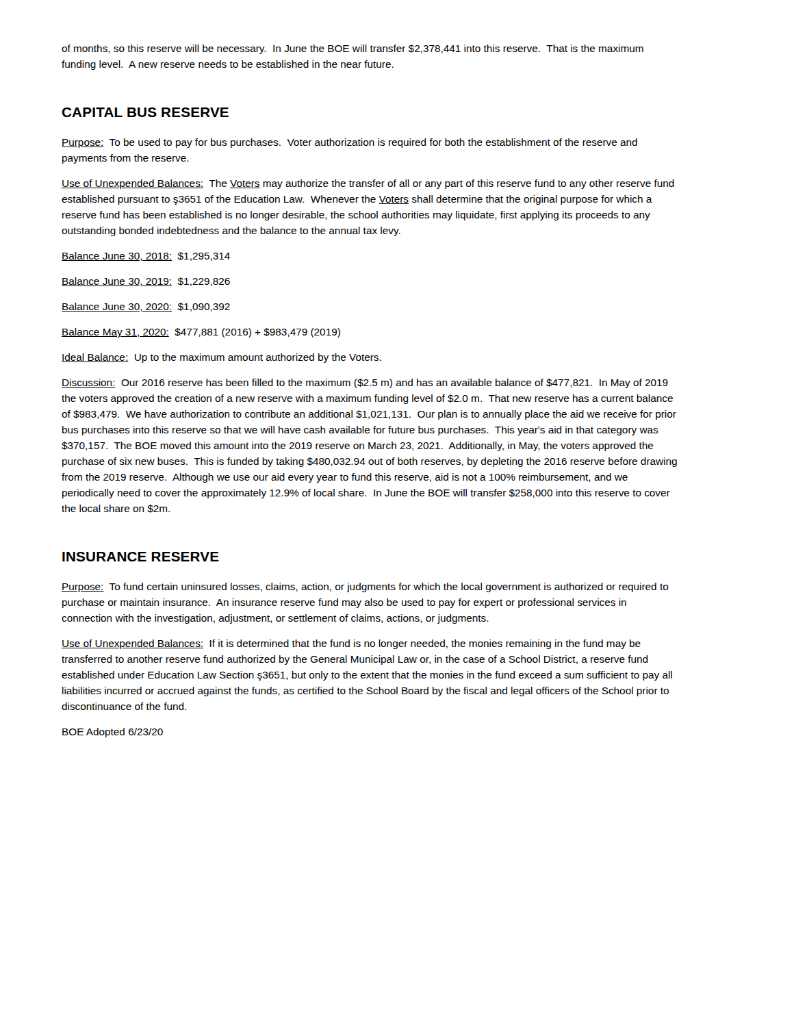of months, so this reserve will be necessary. In June the BOE will transfer $2,378,441 into this reserve. That is the maximum funding level. A new reserve needs to be established in the near future.
CAPITAL BUS RESERVE
Purpose: To be used to pay for bus purchases. Voter authorization is required for both the establishment of the reserve and payments from the reserve.
Use of Unexpended Balances: The Voters may authorize the transfer of all or any part of this reserve fund to any other reserve fund established pursuant to ş3651 of the Education Law. Whenever the Voters shall determine that the original purpose for which a reserve fund has been established is no longer desirable, the school authorities may liquidate, first applying its proceeds to any outstanding bonded indebtedness and the balance to the annual tax levy.
Balance June 30, 2018: $1,295,314
Balance June 30, 2019: $1,229,826
Balance June 30, 2020: $1,090,392
Balance May 31, 2020: $477,881 (2016) + $983,479 (2019)
Ideal Balance: Up to the maximum amount authorized by the Voters.
Discussion: Our 2016 reserve has been filled to the maximum ($2.5 m) and has an available balance of $477,821. In May of 2019 the voters approved the creation of a new reserve with a maximum funding level of $2.0 m. That new reserve has a current balance of $983,479. We have authorization to contribute an additional $1,021,131. Our plan is to annually place the aid we receive for prior bus purchases into this reserve so that we will have cash available for future bus purchases. This year's aid in that category was $370,157. The BOE moved this amount into the 2019 reserve on March 23, 2021. Additionally, in May, the voters approved the purchase of six new buses. This is funded by taking $480,032.94 out of both reserves, by depleting the 2016 reserve before drawing from the 2019 reserve. Although we use our aid every year to fund this reserve, aid is not a 100% reimbursement, and we periodically need to cover the approximately 12.9% of local share. In June the BOE will transfer $258,000 into this reserve to cover the local share on $2m.
INSURANCE RESERVE
Purpose: To fund certain uninsured losses, claims, action, or judgments for which the local government is authorized or required to purchase or maintain insurance. An insurance reserve fund may also be used to pay for expert or professional services in connection with the investigation, adjustment, or settlement of claims, actions, or judgments.
Use of Unexpended Balances: If it is determined that the fund is no longer needed, the monies remaining in the fund may be transferred to another reserve fund authorized by the General Municipal Law or, in the case of a School District, a reserve fund established under Education Law Section ş3651, but only to the extent that the monies in the fund exceed a sum sufficient to pay all liabilities incurred or accrued against the funds, as certified to the School Board by the fiscal and legal officers of the School prior to discontinuance of the fund.
BOE Adopted 6/23/20